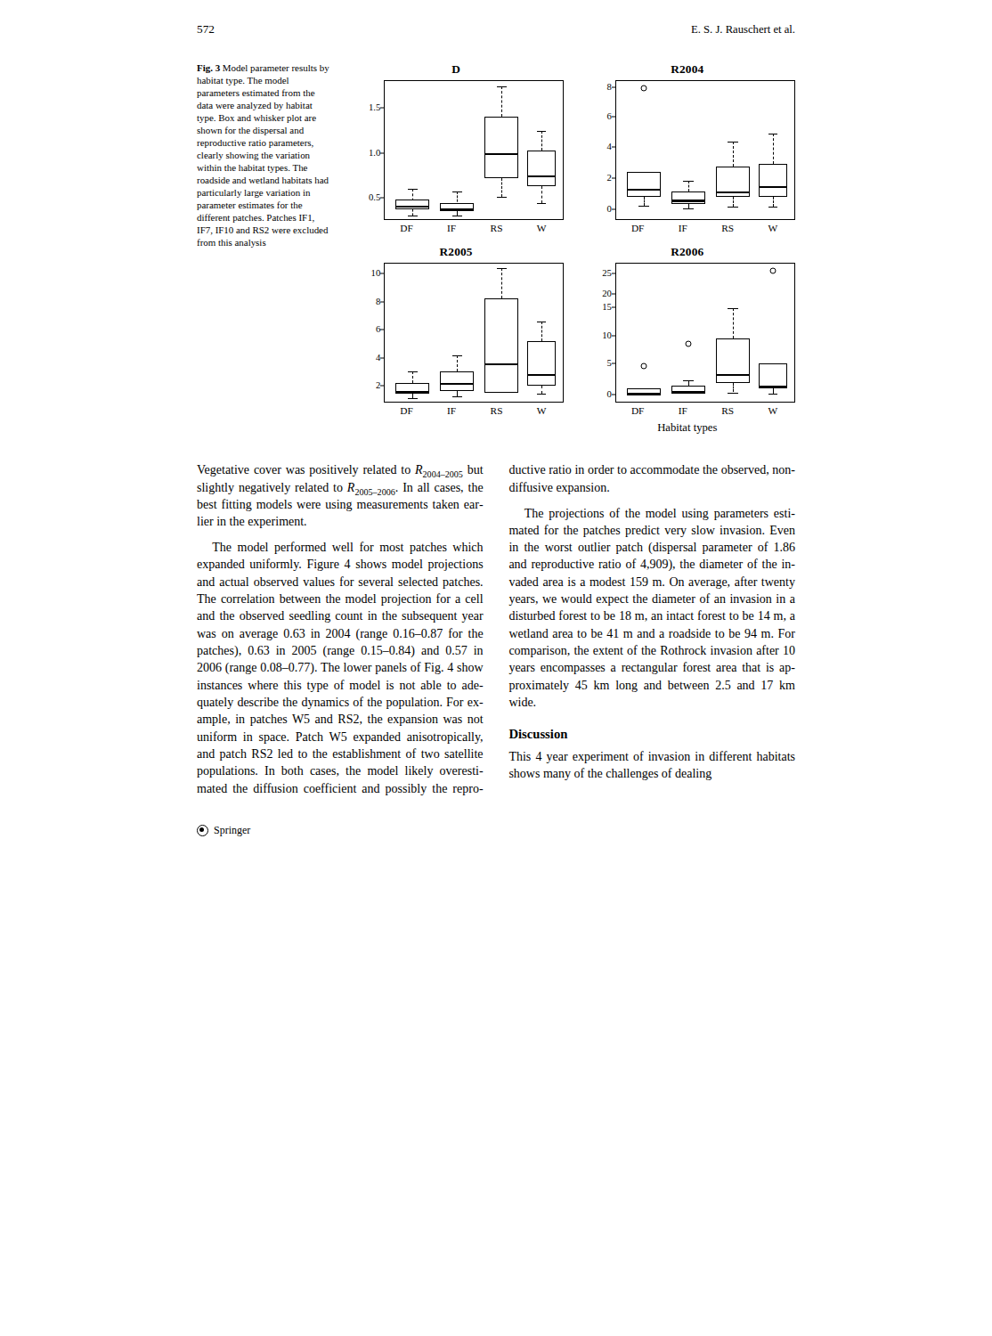572
E. S. J. Rauschert et al.
Fig. 3 Model parameter results by habitat type. The model parameters estimated from the data were analyzed by habitat type. Box and whisker plot are shown for the dispersal and reproductive ratio parameters, clearly showing the variation within the habitat types. The roadside and wetland habitats had particularly large variation in parameter estimates for the different patches. Patches IF1, IF7, IF10 and RS2 were excluded from this analysis
D
0.5 1.0 1.5
DF
IF
RS
W
R2004
0 2 4 6 8
DF
IF
RS
W
R2005
2 4 6 8 10
DF
IF
RS
W
R2006
0 5 10 15 20 25
DF
IF
RS
W
Habitat types
Vegetative cover was positively related to R 2004–2005 but slightly negatively related to R 2005–2006. In all cases, the best fitting models were using measurements taken earlier in the experiment.
The model performed well for most patches which expanded uniformly. Figure 4 shows model projections and actual observed values for several selected patches. The correlation between the model projection for a cell and the observed seedling count in the subsequent year was on average 0.63 in 2004 (range 0.16–0.87 for the patches), 0.63 in 2005 (range 0.15–0.84) and 0.57 in 2006 (range 0.08–0.77). The lower panels of Fig. 4 show instances where this type of model is not able to adequately describe the dynamics of the population. For example, in patches W5 and RS2, the expansion was not uniform in space. Patch W5 expanded anisotropically, and patch RS2 led to the establishment of two satellite populations. In both cases, the model likely overestimated the diffusion coefficient and possibly the reproductive ratio in order to accommodate the observed, non-diffusive expansion.
The projections of the model using parameters estimated for the patches predict very slow invasion. Even in the worst outlier patch (dispersal parameter of 1.86 and reproductive ratio of 4,909), the diameter of the invaded area is a modest 159 m. On average, after twenty years, we would expect the diameter of an invasion in a disturbed forest to be 18 m, an intact forest to be 14 m, a wetland area to be 41 m and a roadside to be 94 m. For comparison, the extent of the Rothrock invasion after 10 years encompasses a rectangular forest area that is approximately 45 km long and between 2.5 and 17 km wide.
Discussion
This 4 year experiment of invasion in different habitats shows many of the challenges of dealing
Springer